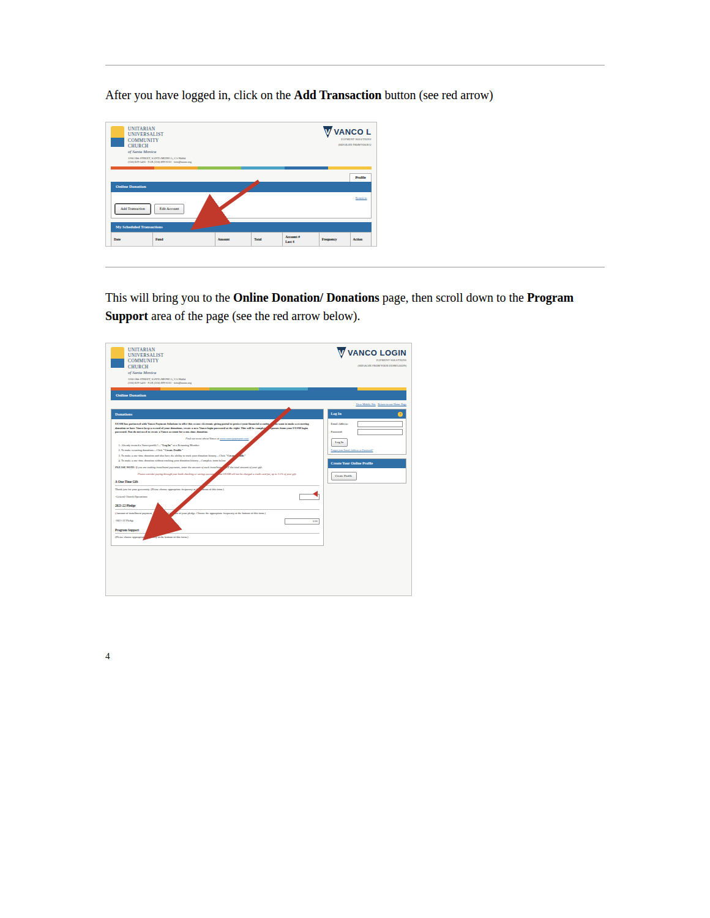After you have logged in, click on the Add Transaction button (see red arrow)
Unitarian
Universalist
Community
Church
of Santa Monica
1260 18th STREET, SANTA MONICA, CA 90404
(310) 829-5436 · FAX (310) 899-6161 · info@uusm.org
VVANCO L
PAYMENT SOLUTIONS
(SEPARATE FROM YOUR U
Profile
Online Donation
Return to
Add Transaction
Edit Account
My Scheduled Transactions
| Date | Fund | Amount | Total | Account # Last 4 | Frequency | Action |
| --- | --- | --- | --- | --- | --- | --- |
This will bring you to the Online Donation/ Donations page, then scroll down to the Program Support area of the page (see the red arrow below).
Unitarian
Universalist
Community
Church
of Santa Monica
1260 18th STREET, SANTA MONICA, CA 90404
(310) 829-5436 · FAX (310) 899-6161 · info@uusm.org
VVANCO LOGIN
PAYMENT SOLUTIONS
(SEPARATE FROM YOUR UUSM LOGIN)
Online Donation
View Mobile Site Return to our Home Page
Donations
UUSM has partnered with Vanco Payment Solutions to offer this secure electronic giving portal to protect your financial security. If you want to make a recurring donation or have Vanco keep a record of your donations, create a new Vanco login password at the right. This will be completely separate from your UUSM login password. You do not need to create a Vanco account for a one-time donation.
Find out more about Vanco at www.vancopayments.com
Already created a Vanco profile?—"Log In" as a Returning Member
To make recurring donations—Click "Create Profile"
To make a one-time donation and also have the ability to track your donation history—Click "Create Profile"
To make a one-time donation without tracking your donation history—Complete form below
PLEASE NOTE: If you are making installment payments, enter the amount of each installment, NOT the total amount of your gift.
Please consider paying through your bank checking or savings account so that UUSM will not be charged a credit card fee, up to 3.5% of your gift.
A One-Time Gift
Thank you for your generosity. (Please choose appropriate frequency at the bottom of this form.)
-General Church Operations:
2021-22 Pledge
(Amount of installment payment, NOT the total amount of your pledge. Choose the appropriate frequency at the bottom of this form.)
-2021-22 Pledge 0.00
Program Support
(Please choose appropriate frequency at the bottom of this form.)
Log In?
Email Address:
Password:
Log In
Forgot your Email Address or Password?
Create Your Online Profile
Create Profile
4